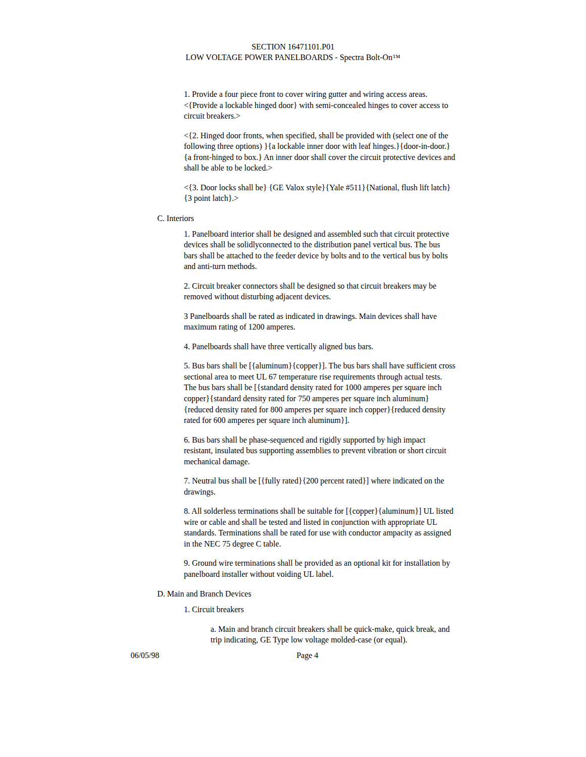SECTION 16471101.P01 LOW VOLTAGE POWER PANELBOARDS - Spectra Bolt-On™
1. Provide a four piece front to cover wiring gutter and wiring access areas. <{Provide a lockable hinged door} with semi-concealed hinges to cover access to circuit breakers.>
<{2. Hinged door fronts, when specified, shall be provided with (select one of the following three options) }{a lockable inner door with leaf hinges.}{door-in-door.}{a front-hinged to box.} An inner door shall cover the circuit protective devices and shall be able to be locked.>
<{3. Door locks shall be} {GE Valox style}{Yale #511}{National, flush lift latch}{3 point latch}.>
C. Interiors
1. Panelboard interior shall be designed and assembled such that circuit protective devices shall be solidlyconnected to the distribution panel vertical bus. The bus bars shall be attached to the feeder device by bolts and to the vertical bus by bolts and anti-turn methods.
2. Circuit breaker connectors shall be designed so that circuit breakers may be removed without disturbing adjacent devices.
3 Panelboards shall be rated as indicated in drawings. Main devices shall have maximum rating of 1200 amperes.
4. Panelboards shall have three vertically aligned bus bars.
5. Bus bars shall be [{aluminum}{copper}]. The bus bars shall have sufficient cross sectional area to meet UL 67 temperature rise requirements through actual tests. The bus bars shall be [{standard density rated for 1000 amperes per square inch copper}{standard density rated for 750 amperes per square inch aluminum}{reduced density rated for 800 amperes per square inch copper}{reduced density rated for 600 amperes per square inch aluminum}].
6. Bus bars shall be phase-sequenced and rigidly supported by high impact resistant, insulated bus supporting assemblies to prevent vibration or short circuit mechanical damage.
7. Neutral bus shall be [{fully rated}{200 percent rated}] where indicated on the drawings.
8. All solderless terminations shall be suitable for [{copper}{aluminum}] UL listed wire or cable and shall be tested and listed in conjunction with appropriate UL standards. Terminations shall be rated for use with conductor ampacity as assigned in the NEC 75 degree C table.
9. Ground wire terminations shall be provided as an optional kit for installation by panelboard installer without voiding UL label.
D. Main and Branch Devices
1. Circuit breakers
a. Main and branch circuit breakers shall be quick-make, quick break, and trip indicating, GE Type low voltage molded-case (or equal).
06/05/98
Page 4